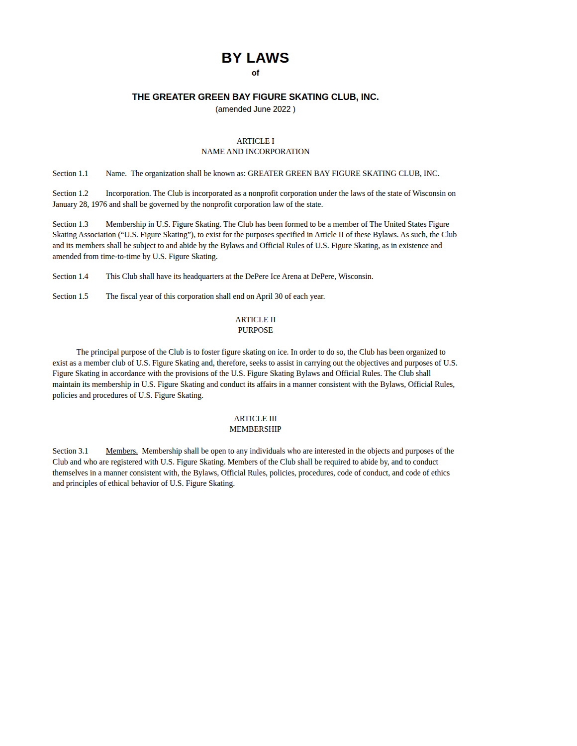BY LAWS
of
THE GREATER GREEN BAY FIGURE SKATING CLUB, INC.
(amended June 2022 )
ARTICLE I NAME AND INCORPORATION
Section 1.1 Name. The organization shall be known as: GREATER GREEN BAY FIGURE SKATING CLUB, INC.
Section 1.2 Incorporation. The Club is incorporated as a nonprofit corporation under the laws of the state of Wisconsin on January 28, 1976 and shall be governed by the nonprofit corporation law of the state.
Section 1.3 Membership in U.S. Figure Skating. The Club has been formed to be a member of The United States Figure Skating Association (“U.S. Figure Skating”), to exist for the purposes specified in Article II of these Bylaws. As such, the Club and its members shall be subject to and abide by the Bylaws and Official Rules of U.S. Figure Skating, as in existence and amended from time-to-time by U.S. Figure Skating.
Section 1.4 This Club shall have its headquarters at the DePere Ice Arena at DePere, Wisconsin.
Section 1.5 The fiscal year of this corporation shall end on April 30 of each year.
ARTICLE II PURPOSE
The principal purpose of the Club is to foster figure skating on ice. In order to do so, the Club has been organized to exist as a member club of U.S. Figure Skating and, therefore, seeks to assist in carrying out the objectives and purposes of U.S. Figure Skating in accordance with the provisions of the U.S. Figure Skating Bylaws and Official Rules. The Club shall maintain its membership in U.S. Figure Skating and conduct its affairs in a manner consistent with the Bylaws, Official Rules, policies and procedures of U.S. Figure Skating.
ARTICLE III MEMBERSHIP
Section 3.1 Members. Membership shall be open to any individuals who are interested in the objects and purposes of the Club and who are registered with U.S. Figure Skating. Members of the Club shall be required to abide by, and to conduct themselves in a manner consistent with, the Bylaws, Official Rules, policies, procedures, code of conduct, and code of ethics and principles of ethical behavior of U.S. Figure Skating.